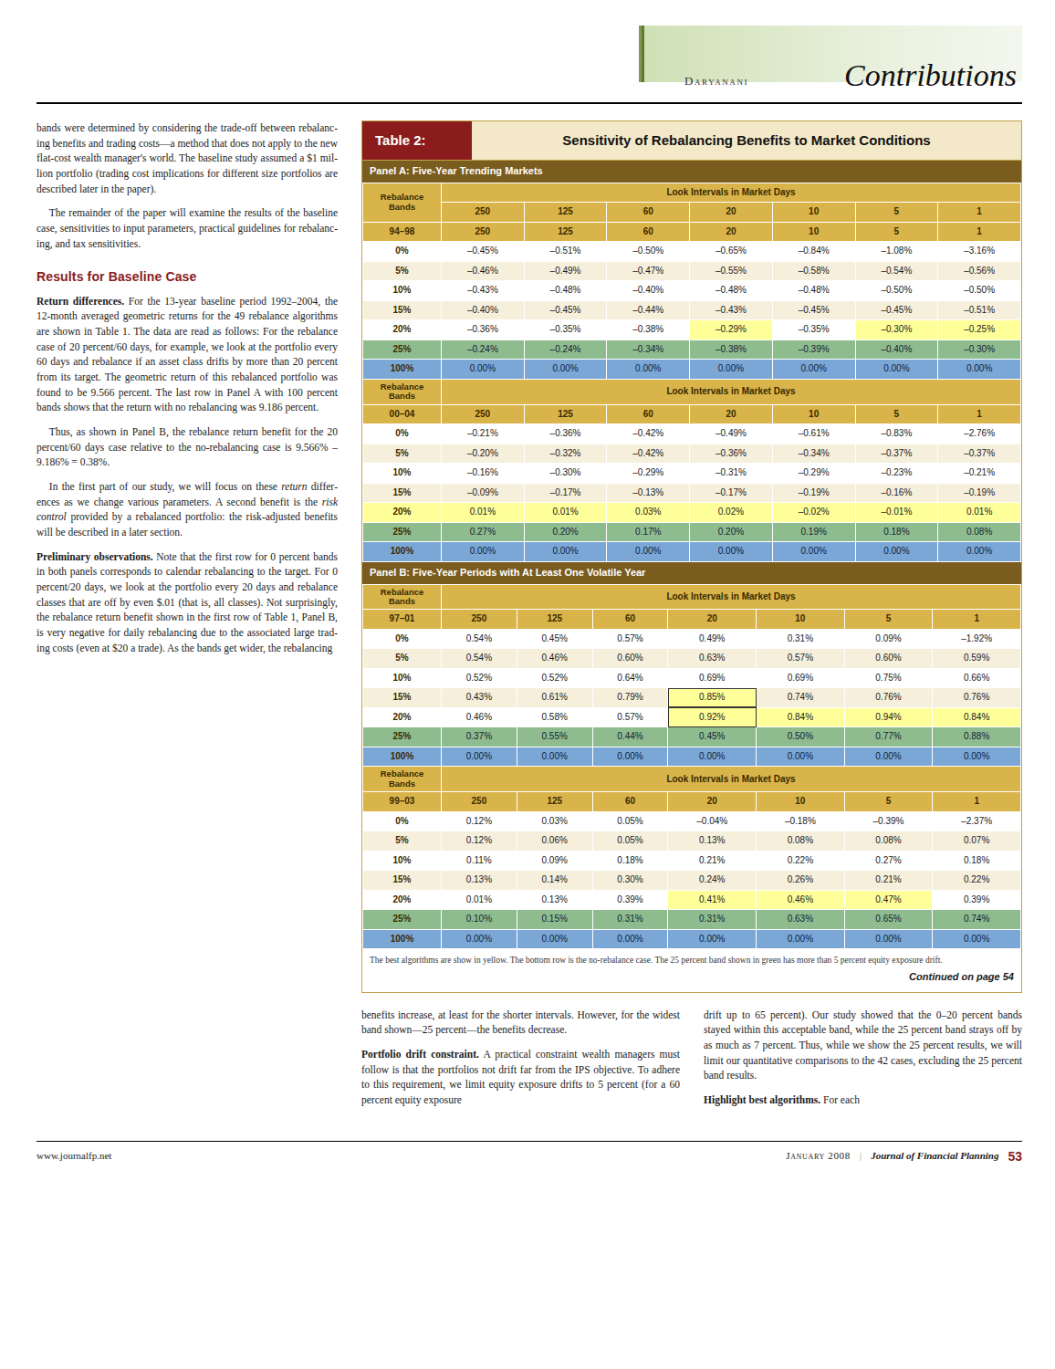Daryanani
Contributions
bands were determined by considering the trade-off between rebalancing benefits and trading costs—a method that does not apply to the new flat-cost wealth manager's world. The baseline study assumed a $1 million portfolio (trading cost implications for different size portfolios are described later in the paper).
The remainder of the paper will examine the results of the baseline case, sensitivities to input parameters, practical guidelines for rebalancing, and tax sensitivities.
Results for Baseline Case
Return differences. For the 13-year baseline period 1992–2004, the 12-month averaged geometric returns for the 49 rebalance algorithms are shown in Table 1. The data are read as follows: For the rebalance case of 20 percent/60 days, for example, we look at the portfolio every 60 days and rebalance if an asset class drifts by more than 20 percent from its target. The geometric return of this rebalanced portfolio was found to be 9.566 percent. The last row in Panel A with 100 percent bands shows that the return with no rebalancing was 9.186 percent.
Thus, as shown in Panel B, the rebalance return benefit for the 20 percent/60 days case relative to the no-rebalancing case is 9.566% – 9.186% = 0.38%.
In the first part of our study, we will focus on these return differences as we change various parameters. A second benefit is the risk control provided by a rebalanced portfolio: the risk-adjusted benefits will be described in a later section.
Preliminary observations. Note that the first row for 0 percent bands in both panels corresponds to calendar rebalancing to the target. For 0 percent/20 days, we look at the portfolio every 20 days and rebalance classes that are off by even $.01 (that is, all classes). Not surprisingly, the rebalance return benefit shown in the first row of Table 1, Panel B, is very negative for daily rebalancing due to the associated large trading costs (even at $20 a trade). As the bands get wider, the rebalancing
Table 2:
Sensitivity of Rebalancing Benefits to Market Conditions
Panel A: Five-Year Trending Markets
| Rebalance Bands | Look Intervals in Market Days |
| --- | --- |
| 250 | 125 | 60 | 20 | 10 | 5 | 1 |
| 94–98 | 250 | 125 | 60 | 20 | 10 | 5 | 1 |
| 0% | –0.45% | –0.51% | –0.50% | –0.65% | –0.84% | –1.08% | –3.16% |
| 5% | –0.46% | –0.49% | –0.47% | –0.55% | –0.58% | –0.54% | –0.56% |
| 10% | –0.43% | –0.48% | –0.40% | –0.48% | –0.48% | –0.50% | –0.50% |
| 15% | –0.40% | –0.45% | –0.44% | –0.43% | –0.45% | –0.45% | –0.51% |
| 20% | –0.36% | –0.35% | –0.38% | –0.29% | –0.35% | –0.30% | –0.25% |
| 25% | –0.24% | –0.24% | –0.34% | –0.38% | –0.39% | –0.40% | –0.30% |
| 100% | 0.00% | 0.00% | 0.00% | 0.00% | 0.00% | 0.00% | 0.00% |
| Rebalance Bands | Look Intervals in Market Days |
| 00–04 | 250 | 125 | 60 | 20 | 10 | 5 | 1 |
| 0% | –0.21% | –0.36% | –0.42% | –0.49% | –0.61% | –0.83% | –2.76% |
| 5% | –0.20% | –0.32% | –0.42% | –0.36% | –0.34% | –0.37% | –0.37% |
| 10% | –0.16% | –0.30% | –0.29% | –0.31% | –0.29% | –0.23% | –0.21% |
| 15% | –0.09% | –0.17% | –0.13% | –0.17% | –0.19% | –0.16% | –0.19% |
| 20% | 0.01% | 0.01% | 0.03% | 0.02% | –0.02% | –0.01% | 0.01% |
| 25% | 0.27% | 0.20% | 0.17% | 0.20% | 0.19% | 0.18% | 0.08% |
| 100% | 0.00% | 0.00% | 0.00% | 0.00% | 0.00% | 0.00% | 0.00% |
Panel B: Five-Year Periods with At Least One Volatile Year
| Rebalance Bands | Look Intervals in Market Days |
| --- | --- |
| 97–01 | 250 | 125 | 60 | 20 | 10 | 5 | 1 |
| 0% | 0.54% | 0.45% | 0.57% | 0.49% | 0.31% | 0.09% | –1.92% |
| 5% | 0.54% | 0.46% | 0.60% | 0.63% | 0.57% | 0.60% | 0.59% |
| 10% | 0.52% | 0.52% | 0.64% | 0.69% | 0.69% | 0.75% | 0.66% |
| 15% | 0.43% | 0.61% | 0.79% | 0.85% | 0.74% | 0.76% | 0.76% |
| 20% | 0.46% | 0.58% | 0.57% | 0.92% | 0.84% | 0.94% | 0.84% |
| 25% | 0.37% | 0.55% | 0.44% | 0.45% | 0.50% | 0.77% | 0.88% |
| 100% | 0.00% | 0.00% | 0.00% | 0.00% | 0.00% | 0.00% | 0.00% |
| Rebalance Bands | Look Intervals in Market Days |
| 99–03 | 250 | 125 | 60 | 20 | 10 | 5 | 1 |
| 0% | 0.12% | 0.03% | 0.05% | –0.04% | –0.18% | –0.39% | –2.37% |
| 5% | 0.12% | 0.06% | 0.05% | 0.13% | 0.08% | 0.08% | 0.07% |
| 10% | 0.11% | 0.09% | 0.18% | 0.21% | 0.22% | 0.27% | 0.18% |
| 15% | 0.13% | 0.14% | 0.30% | 0.24% | 0.26% | 0.21% | 0.22% |
| 20% | 0.01% | 0.13% | 0.39% | 0.41% | 0.46% | 0.47% | 0.39% |
| 25% | 0.10% | 0.15% | 0.31% | 0.31% | 0.63% | 0.65% | 0.74% |
| 100% | 0.00% | 0.00% | 0.00% | 0.00% | 0.00% | 0.00% | 0.00% |
The best algorithms are show in yellow. The bottom row is the no-rebalance case. The 25 percent band shown in green has more than 5 percent equity exposure drift.
Continued on page 54
benefits increase, at least for the shorter intervals. However, for the widest band shown—25 percent—the benefits decrease.
Portfolio drift constraint. A practical constraint wealth managers must follow is that the portfolios not drift far from the IPS objective. To adhere to this requirement, we limit equity exposure drifts to 5 percent (for a 60 percent equity exposure
drift up to 65 percent). Our study showed that the 0–20 percent bands stayed within this acceptable band, while the 25 percent band strays off by as much as 7 percent. Thus, while we show the 25 percent results, we will limit our quantitative comparisons to the 42 cases, excluding the 25 percent band results.
Highlight best algorithms. For each
www.journalfp.net
January 2008 | Journal of Financial Planning 53